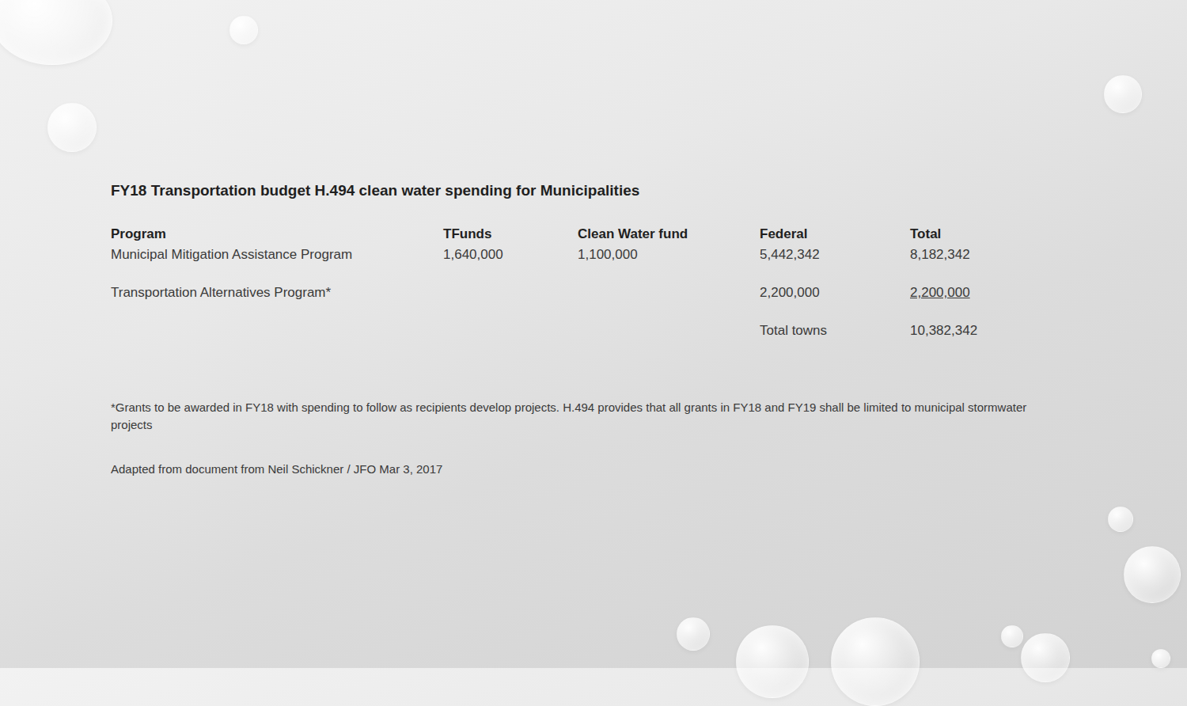FY18 Transportation budget H.494 clean water spending for Municipalities
| Program | TFunds | Clean Water fund | Federal | Total |
| --- | --- | --- | --- | --- |
| Municipal Mitigation Assistance Program | 1,640,000 | 1,100,000 | 5,442,342 | 8,182,342 |
| Transportation Alternatives Program* | | | 2,200,000 | 2,200,000 |
| | | | Total towns | 10,382,342 |
*Grants to be awarded in FY18 with spending to follow as recipients develop projects. H.494 provides that all grants in FY18 and FY19 shall be limited to municipal stormwater projects
Adapted from document from Neil Schickner / JFO Mar 3, 2017